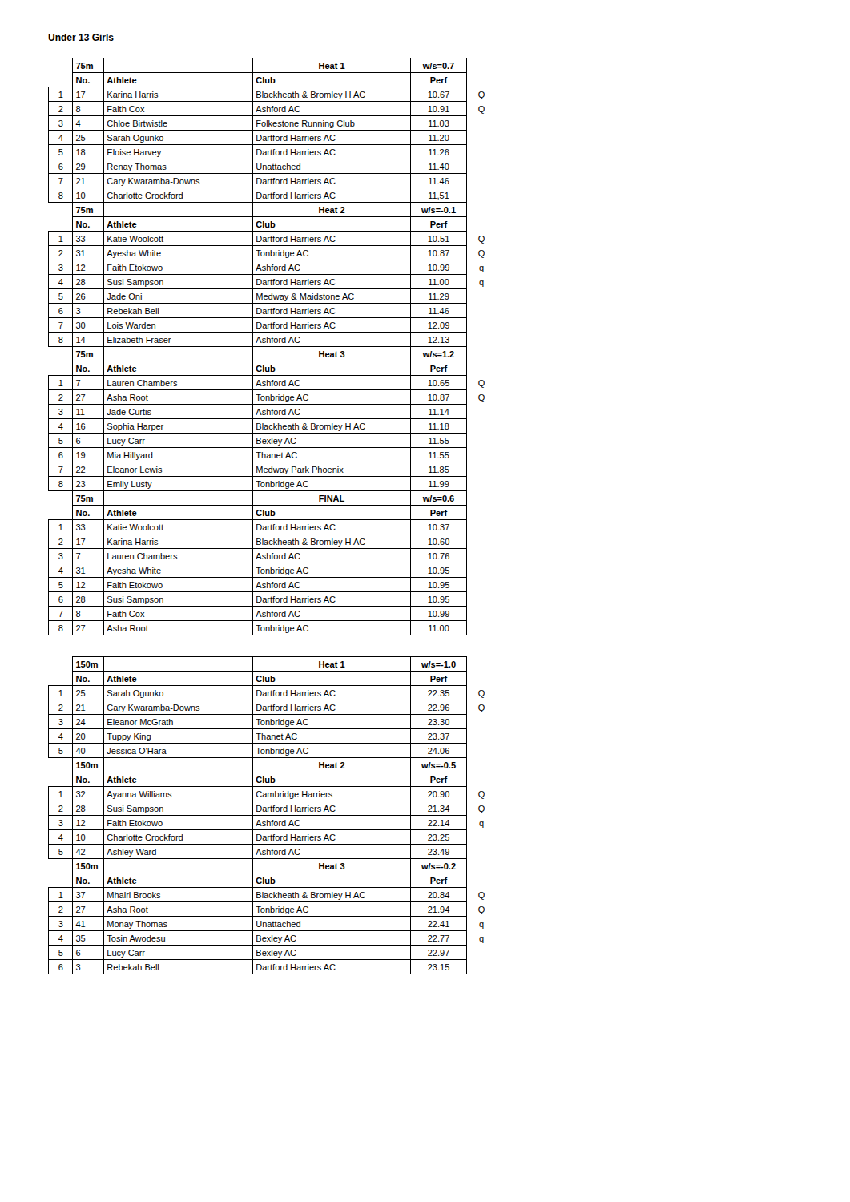Under 13 Girls
| | 75m | | Heat 1 | w/s=0.7 | |
| | No. | Athlete | Club | Perf | |
| 1 | 17 | Karina Harris | Blackheath & Bromley H AC | 10.67 | Q |
| 2 | 8 | Faith Cox | Ashford AC | 10.91 | Q |
| 3 | 4 | Chloe Birtwistle | Folkestone Running Club | 11.03 | |
| 4 | 25 | Sarah Ogunko | Dartford Harriers AC | 11.20 | |
| 5 | 18 | Eloise Harvey | Dartford Harriers AC | 11.26 | |
| 6 | 29 | Renay Thomas | Unattached | 11.40 | |
| 7 | 21 | Cary Kwaramba-Downs | Dartford Harriers AC | 11.46 | |
| 8 | 10 | Charlotte Crockford | Dartford Harriers AC | 11,51 | |
| | 75m | | Heat 2 | w/s=-0.1 | |
| | No. | Athlete | Club | Perf | |
| 1 | 33 | Katie Woolcott | Dartford Harriers AC | 10.51 | Q |
| 2 | 31 | Ayesha White | Tonbridge AC | 10.87 | Q |
| 3 | 12 | Faith Etokowo | Ashford AC | 10.99 | q |
| 4 | 28 | Susi Sampson | Dartford Harriers AC | 11.00 | q |
| 5 | 26 | Jade Oni | Medway & Maidstone AC | 11.29 | |
| 6 | 3 | Rebekah Bell | Dartford Harriers AC | 11.46 | |
| 7 | 30 | Lois Warden | Dartford Harriers AC | 12.09 | |
| 8 | 14 | Elizabeth Fraser | Ashford AC | 12.13 | |
| | 75m | | Heat 3 | w/s=1.2 | |
| | No. | Athlete | Club | Perf | |
| 1 | 7 | Lauren Chambers | Ashford AC | 10.65 | Q |
| 2 | 27 | Asha Root | Tonbridge AC | 10.87 | Q |
| 3 | 11 | Jade Curtis | Ashford AC | 11.14 | |
| 4 | 16 | Sophia Harper | Blackheath & Bromley H AC | 11.18 | |
| 5 | 6 | Lucy Carr | Bexley AC | 11.55 | |
| 6 | 19 | Mia Hillyard | Thanet AC | 11.55 | |
| 7 | 22 | Eleanor Lewis | Medway Park Phoenix | 11.85 | |
| 8 | 23 | Emily Lusty | Tonbridge AC | 11.99 | |
| | 75m | | FINAL | w/s=0.6 | |
| | No. | Athlete | Club | Perf | |
| 1 | 33 | Katie Woolcott | Dartford Harriers AC | 10.37 | |
| 2 | 17 | Karina Harris | Blackheath & Bromley H AC | 10.60 | |
| 3 | 7 | Lauren Chambers | Ashford AC | 10.76 | |
| 4 | 31 | Ayesha White | Tonbridge AC | 10.95 | |
| 5 | 12 | Faith Etokowo | Ashford AC | 10.95 | |
| 6 | 28 | Susi Sampson | Dartford Harriers AC | 10.95 | |
| 7 | 8 | Faith Cox | Ashford AC | 10.99 | |
| 8 | 27 | Asha Root | Tonbridge AC | 11.00 | |
| | 150m | | Heat 1 | w/s=-1.0 | |
| | No. | Athlete | Club | Perf | |
| 1 | 25 | Sarah Ogunko | Dartford Harriers AC | 22.35 | Q |
| 2 | 21 | Cary Kwaramba-Downs | Dartford Harriers AC | 22.96 | Q |
| 3 | 24 | Eleanor McGrath | Tonbridge AC | 23.30 | |
| 4 | 20 | Tuppy King | Thanet AC | 23.37 | |
| 5 | 40 | Jessica O'Hara | Tonbridge AC | 24.06 | |
| | 150m | | Heat 2 | w/s=-0.5 | |
| | No. | Athlete | Club | Perf | |
| 1 | 32 | Ayanna Williams | Cambridge Harriers | 20.90 | Q |
| 2 | 28 | Susi Sampson | Dartford Harriers AC | 21.34 | Q |
| 3 | 12 | Faith Etokowo | Ashford AC | 22.14 | q |
| 4 | 10 | Charlotte Crockford | Dartford Harriers AC | 23.25 | |
| 5 | 42 | Ashley Ward | Ashford AC | 23.49 | |
| | 150m | | Heat 3 | w/s=-0.2 | |
| | No. | Athlete | Club | Perf | |
| 1 | 37 | Mhairi Brooks | Blackheath & Bromley H AC | 20.84 | Q |
| 2 | 27 | Asha Root | Tonbridge AC | 21.94 | Q |
| 3 | 41 | Monay Thomas | Unattached | 22.41 | q |
| 4 | 35 | Tosin Awodesu | Bexley AC | 22.77 | q |
| 5 | 6 | Lucy Carr | Bexley AC | 22.97 | |
| 6 | 3 | Rebekah Bell | Dartford Harriers AC | 23.15 | |